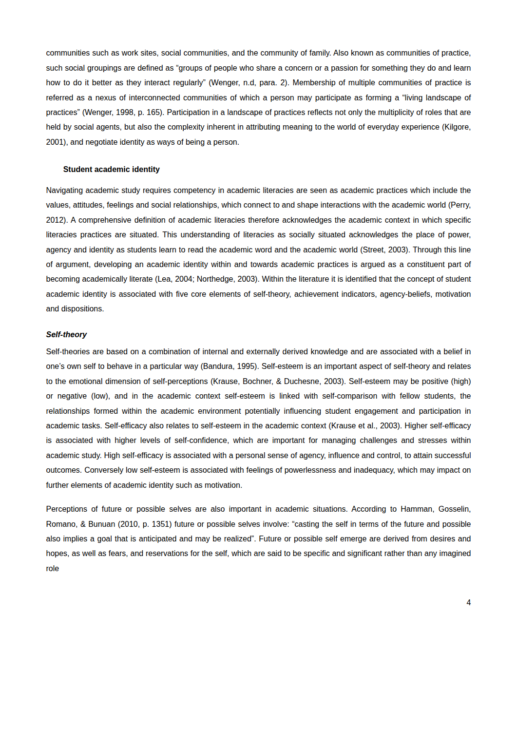communities such as work sites, social communities, and the community of family. Also known as communities of practice, such social groupings are defined as “groups of people who share a concern or a passion for something they do and learn how to do it better as they interact regularly” (Wenger, n.d, para. 2). Membership of multiple communities of practice is referred as a nexus of interconnected communities of which a person may participate as forming a “living landscape of practices” (Wenger, 1998, p. 165). Participation in a landscape of practices reflects not only the multiplicity of roles that are held by social agents, but also the complexity inherent in attributing meaning to the world of everyday experience (Kilgore, 2001), and negotiate identity as ways of being a person.
Student academic identity
Navigating academic study requires competency in academic literacies are seen as academic practices which include the values, attitudes, feelings and social relationships, which connect to and shape interactions with the academic world (Perry, 2012). A comprehensive definition of academic literacies therefore acknowledges the academic context in which specific literacies practices are situated. This understanding of literacies as socially situated acknowledges the place of power, agency and identity as students learn to read the academic word and the academic world (Street, 2003). Through this line of argument, developing an academic identity within and towards academic practices is argued as a constituent part of becoming academically literate (Lea, 2004; Northedge, 2003). Within the literature it is identified that the concept of student academic identity is associated with five core elements of self-theory, achievement indicators, agency-beliefs, motivation and dispositions.
Self-theory
Self-theories are based on a combination of internal and externally derived knowledge and are associated with a belief in one’s own self to behave in a particular way (Bandura, 1995). Self-esteem is an important aspect of self-theory and relates to the emotional dimension of self-perceptions (Krause, Bochner, & Duchesne, 2003). Self-esteem may be positive (high) or negative (low), and in the academic context self-esteem is linked with self-comparison with fellow students, the relationships formed within the academic environment potentially influencing student engagement and participation in academic tasks. Self-efficacy also relates to self-esteem in the academic context (Krause et al., 2003). Higher self-efficacy is associated with higher levels of self-confidence, which are important for managing challenges and stresses within academic study. High self-efficacy is associated with a personal sense of agency, influence and control, to attain successful outcomes. Conversely low self-esteem is associated with feelings of powerlessness and inadequacy, which may impact on further elements of academic identity such as motivation.
Perceptions of future or possible selves are also important in academic situations. According to Hamman, Gosselin, Romano, & Bunuan (2010, p. 1351) future or possible selves involve: “casting the self in terms of the future and possible also implies a goal that is anticipated and may be realized”. Future or possible self emerge are derived from desires and hopes, as well as fears, and reservations for the self, which are said to be specific and significant rather than any imagined role
4